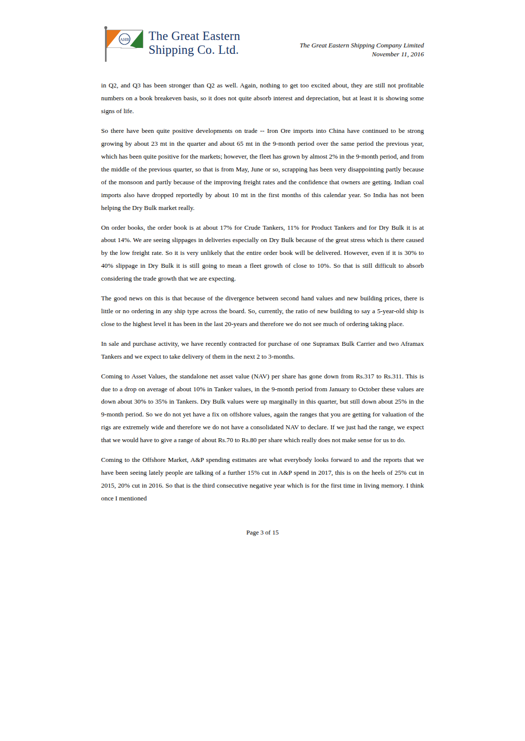AHB
The Great EasternShipping Co. Ltd.
The Great Eastern Shipping Company Limited
November 11, 2016
in Q2, and Q3 has been stronger than Q2 as well. Again, nothing to get too excited about, they are still not profitable numbers on a book breakeven basis, so it does not quite absorb interest and depreciation, but at least it is showing some signs of life.
So there have been quite positive developments on trade -- Iron Ore imports into China have continued to be strong growing by about 23 mt in the quarter and about 65 mt in the 9-month period over the same period the previous year, which has been quite positive for the markets; however, the fleet has grown by almost 2% in the 9-month period, and from the middle of the previous quarter, so that is from May, June or so, scrapping has been very disappointing partly because of the monsoon and partly because of the improving freight rates and the confidence that owners are getting. Indian coal imports also have dropped reportedly by about 10 mt in the first months of this calendar year. So India has not been helping the Dry Bulk market really.
On order books, the order book is at about 17% for Crude Tankers, 11% for Product Tankers and for Dry Bulk it is at about 14%. We are seeing slippages in deliveries especially on Dry Bulk because of the great stress which is there caused by the low freight rate. So it is very unlikely that the entire order book will be delivered. However, even if it is 30% to 40% slippage in Dry Bulk it is still going to mean a fleet growth of close to 10%. So that is still difficult to absorb considering the trade growth that we are expecting.
The good news on this is that because of the divergence between second hand values and new building prices, there is little or no ordering in any ship type across the board. So, currently, the ratio of new building to say a 5-year-old ship is close to the highest level it has been in the last 20-years and therefore we do not see much of ordering taking place.
In sale and purchase activity, we have recently contracted for purchase of one Supramax Bulk Carrier and two Aframax Tankers and we expect to take delivery of them in the next 2 to 3-months.
Coming to Asset Values, the standalone net asset value (NAV) per share has gone down from Rs.317 to Rs.311. This is due to a drop on average of about 10% in Tanker values, in the 9-month period from January to October these values are down about 30% to 35% in Tankers. Dry Bulk values were up marginally in this quarter, but still down about 25% in the 9-month period. So we do not yet have a fix on offshore values, again the ranges that you are getting for valuation of the rigs are extremely wide and therefore we do not have a consolidated NAV to declare. If we just had the range, we expect that we would have to give a range of about Rs.70 to Rs.80 per share which really does not make sense for us to do.
Coming to the Offshore Market, A&P spending estimates are what everybody looks forward to and the reports that we have been seeing lately people are talking of a further 15% cut in A&P spend in 2017, this is on the heels of 25% cut in 2015, 20% cut in 2016. So that is the third consecutive negative year which is for the first time in living memory. I think once I mentioned
Page 3 of 15